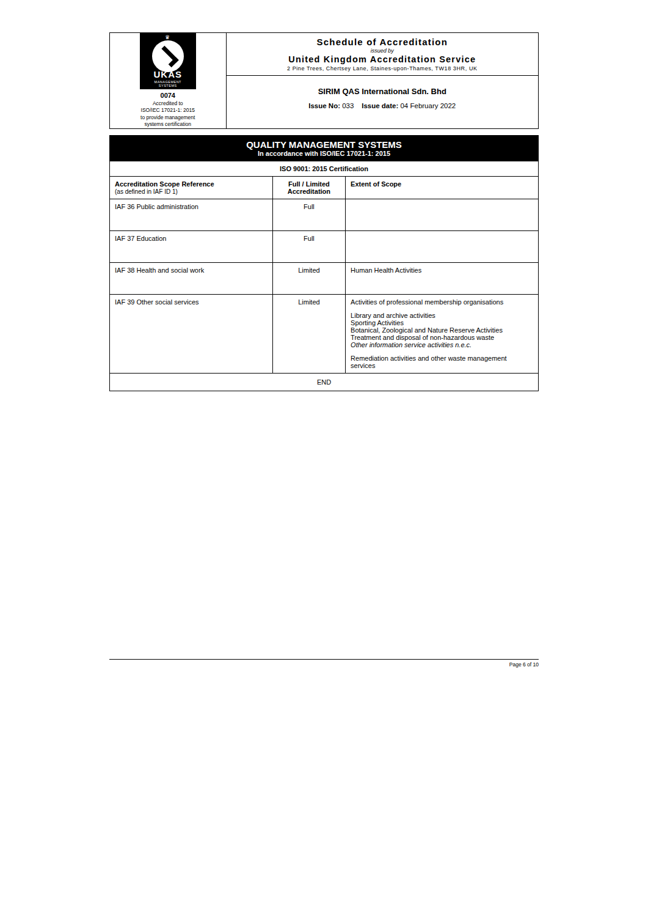| ♛ UKAS MANAGEMENT SYSTEMS 0074 Accredited to ISO/IEC 17021-1: 2015 to provide management systems certification | Schedule of Accreditation issued by United Kingdom Accreditation Service 2 Pine Trees, Chertsey Lane, Staines-upon-Thames, TW18 3HR, UK SIRIM QAS International Sdn. Bhd Issue No: 033 Issue date: 04 February 2022 |
| QUALITY MANAGEMENT SYSTEMS In accordance with ISO/IEC 17021-1: 2015 |
| ISO 9001: 2015 Certification |
| Accreditation Scope Reference (as defined in IAF ID 1) | Full / Limited Accreditation | Extent of Scope |
| IAF 36 Public administration | Full | |
| IAF 37 Education | Full | |
| IAF 38 Health and social work | Limited | Human Health Activities |
| IAF 39 Other social services | Limited | Activities of professional membership organisations Library and archive activities Sporting Activities Botanical, Zoological and Nature Reserve Activities Treatment and disposal of non-hazardous waste Other information service activities n.e.c. Remediation activities and other waste management services |
| END |
Page 6 of 10